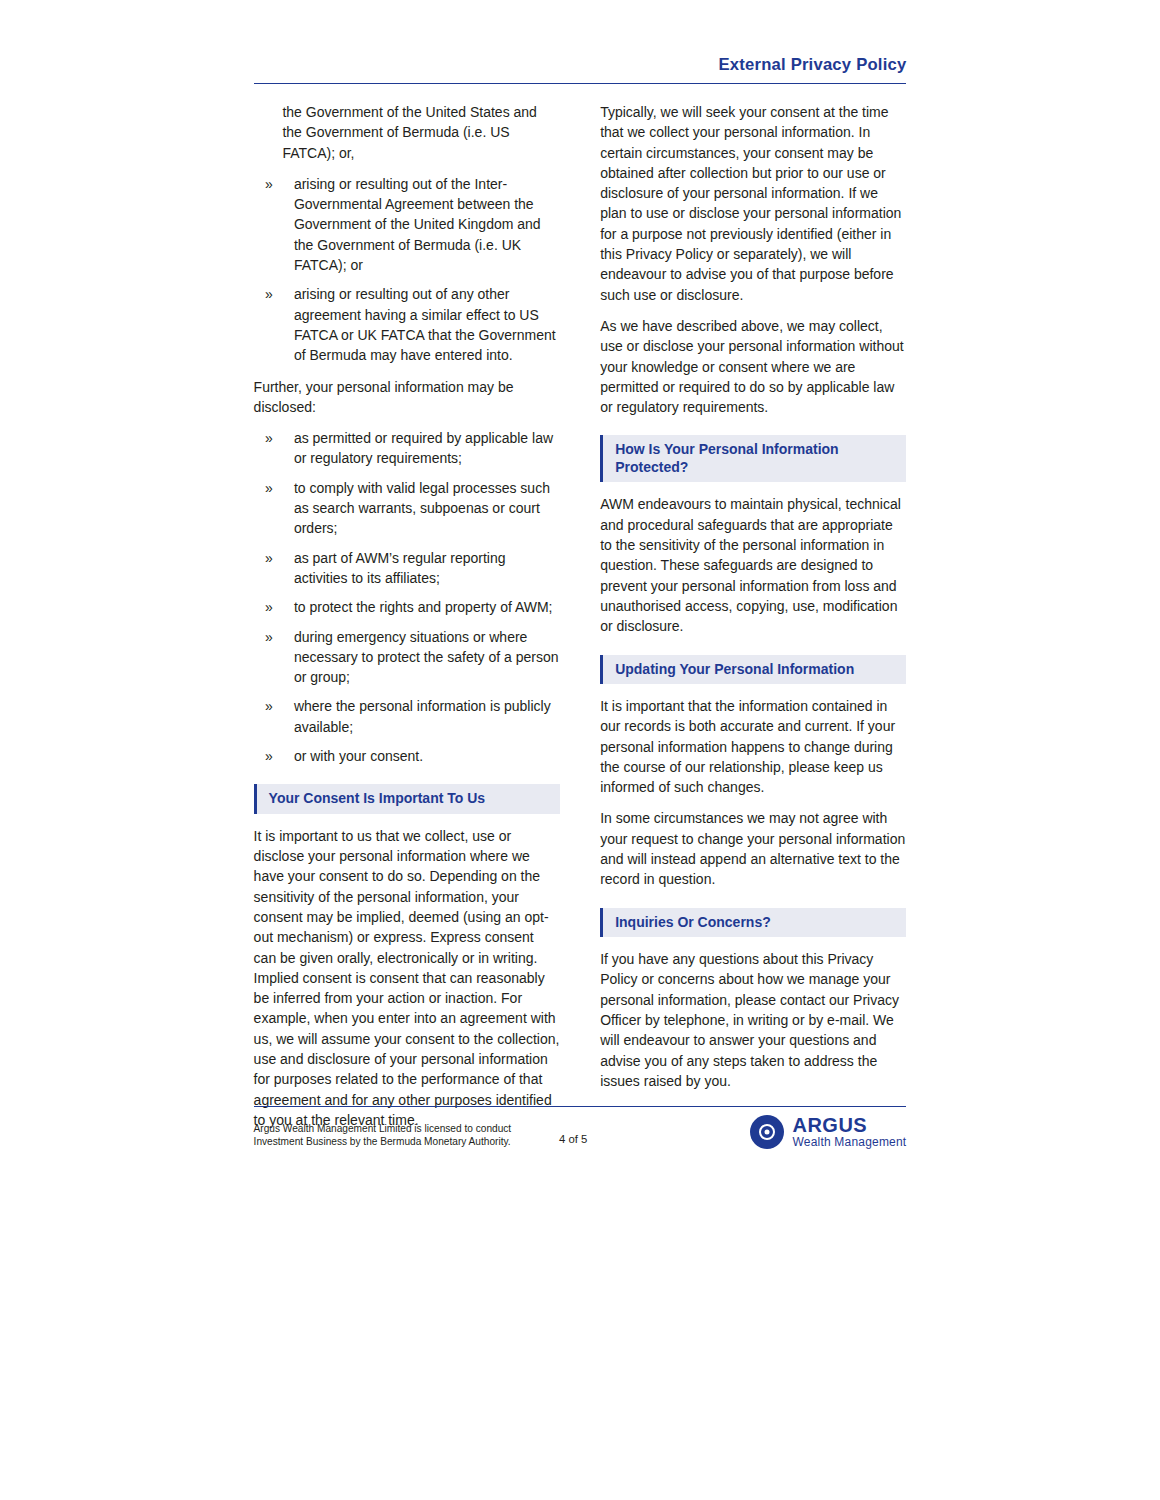External Privacy Policy
the Government of the United States and the Government of Bermuda (i.e. US FATCA); or,
arising or resulting out of the Inter-Governmental Agreement between the Government of the United Kingdom and the Government of Bermuda (i.e. UK FATCA); or
arising or resulting out of any other agreement having a similar effect to US FATCA or UK FATCA that the Government of Bermuda may have entered into.
Further, your personal information may be disclosed:
as permitted or required by applicable law or regulatory requirements;
to comply with valid legal processes such as search warrants, subpoenas or court orders;
as part of AWM’s regular reporting activities to its affiliates;
to protect the rights and property of AWM;
during emergency situations or where necessary to protect the safety of a person or group;
where the personal information is publicly available;
or with your consent.
Your Consent Is Important To Us
It is important to us that we collect, use or disclose your personal information where we have your consent to do so. Depending on the sensitivity of the personal information, your consent may be implied, deemed (using an opt-out mechanism) or express. Express consent can be given orally, electronically or in writing. Implied consent is consent that can reasonably be inferred from your action or inaction. For example, when you enter into an agreement with us, we will assume your consent to the collection, use and disclosure of your personal information for purposes related to the performance of that agreement and for any other purposes identified to you at the relevant time.
Typically, we will seek your consent at the time that we collect your personal information. In certain circumstances, your consent may be obtained after collection but prior to our use or disclosure of your personal information. If we plan to use or disclose your personal information for a purpose not previously identified (either in this Privacy Policy or separately), we will endeavour to advise you of that purpose before such use or disclosure.
As we have described above, we may collect, use or disclose your personal information without your knowledge or consent where we are permitted or required to do so by applicable law or regulatory requirements.
How Is Your Personal Information Protected?
AWM endeavours to maintain physical, technical and procedural safeguards that are appropriate to the sensitivity of the personal information in question. These safeguards are designed to prevent your personal information from loss and unauthorised access, copying, use, modification or disclosure.
Updating Your Personal Information
It is important that the information contained in our records is both accurate and current. If your personal information happens to change during the course of our relationship, please keep us informed of such changes.
In some circumstances we may not agree with your request to change your personal information and will instead append an alternative text to the record in question.
Inquiries Or Concerns?
If you have any questions about this Privacy Policy or concerns about how we manage your personal information, please contact our Privacy Officer by telephone, in writing or by e-mail. We will endeavour to answer your questions and advise you of any steps taken to address the issues raised by you.
Argus Wealth Management Limited is licensed to conduct
Investment Business by the Bermuda Monetary Authority.
4 of 5
ARGUS
Wealth Management